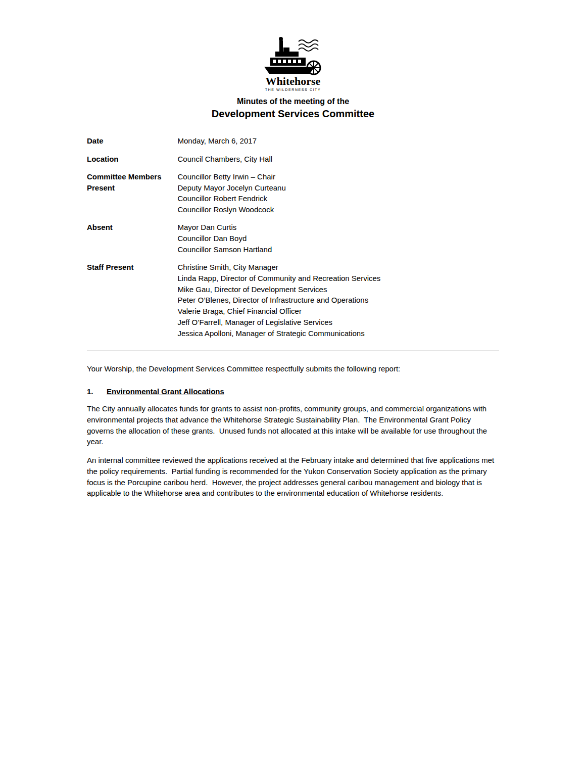Whitehorse THE WILDERNESS CITY
Minutes of the meeting of the Development Services Committee
| Date | Monday, March 6, 2017 |
| Location | Council Chambers, City Hall |
| Committee Members Present | Councillor Betty Irwin – Chair Deputy Mayor Jocelyn Curteanu Councillor Robert Fendrick Councillor Roslyn Woodcock |
| Absent | Mayor Dan Curtis Councillor Dan Boyd Councillor Samson Hartland |
| Staff Present | Christine Smith, City Manager Linda Rapp, Director of Community and Recreation Services Mike Gau, Director of Development Services Peter O’Blenes, Director of Infrastructure and Operations Valerie Braga, Chief Financial Officer Jeff O’Farrell, Manager of Legislative Services Jessica Apolloni, Manager of Strategic Communications |
Your Worship, the Development Services Committee respectfully submits the following report:
1. Environmental Grant Allocations
The City annually allocates funds for grants to assist non-profits, community groups, and commercial organizations with environmental projects that advance the Whitehorse Strategic Sustainability Plan. The Environmental Grant Policy governs the allocation of these grants. Unused funds not allocated at this intake will be available for use throughout the year.
An internal committee reviewed the applications received at the February intake and determined that five applications met the policy requirements. Partial funding is recommended for the Yukon Conservation Society application as the primary focus is the Porcupine caribou herd. However, the project addresses general caribou management and biology that is applicable to the Whitehorse area and contributes to the environmental education of Whitehorse residents.